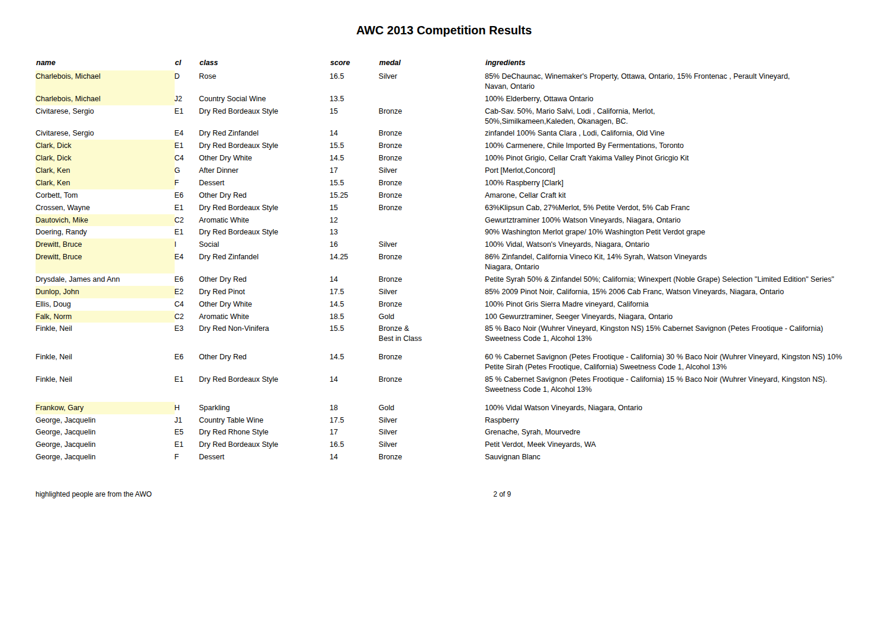AWC 2013 Competition Results
| name | cl | class | score | medal | ingredients |
| --- | --- | --- | --- | --- | --- |
| Charlebois, Michael | D | Rose | 16.5 | Silver | 85% DeChaunac, Winemaker's Property, Ottawa, Ontario, 15% Frontenac , Perault Vineyard, Navan, Ontario |
| Charlebois, Michael | J2 | Country Social Wine | 13.5 | | 100% Elderberry, Ottawa Ontario |
| Civitarese, Sergio | E1 | Dry Red Bordeaux Style | 15 | Bronze | Cab-Sav. 50%, Mario Salvi, Lodi , California, Merlot, 50%,Similkameen,Kaleden, Okanagen, BC. |
| Civitarese, Sergio | E4 | Dry Red Zinfandel | 14 | Bronze | zinfandel 100% Santa Clara , Lodi, California, Old Vine |
| Clark, Dick | E1 | Dry Red Bordeaux Style | 15.5 | Bronze | 100% Carmenere, Chile Imported By Fermentations, Toronto |
| Clark, Dick | C4 | Other Dry White | 14.5 | Bronze | 100% Pinot Grigio, Cellar Craft Yakima Valley Pinot Gricgio Kit |
| Clark, Ken | G | After Dinner | 17 | Silver | Port [Merlot,Concord] |
| Clark, Ken | F | Dessert | 15.5 | Bronze | 100% Raspberry [Clark] |
| Corbett, Tom | E6 | Other Dry Red | 15.25 | Bronze | Amarone, Cellar Craft kit |
| Crossen, Wayne | E1 | Dry Red Bordeaux Style | 15 | Bronze | 63%Klipsun Cab, 27%Merlot, 5% Petite Verdot, 5% Cab Franc |
| Dautovich, Mike | C2 | Aromatic White | 12 | | Gewurtztraminer 100% Watson Vineyards, Niagara, Ontario |
| Doering, Randy | E1 | Dry Red Bordeaux Style | 13 | | 90% Washington Merlot grape/ 10% Washington Petit Verdot grape |
| Drewitt, Bruce | I | Social | 16 | Silver | 100% Vidal, Watson's Vineyards, Niagara, Ontario |
| Drewitt, Bruce | E4 | Dry Red Zinfandel | 14.25 | Bronze | 86% Zinfandel, California Vineco Kit, 14% Syrah, Watson Vineyards Niagara, Ontario |
| Drysdale, James and Ann | E6 | Other Dry Red | 14 | Bronze | Petite Syrah 50% & Zinfandel 50%; California; Winexpert (Noble Grape) Selection "Limited Edition" Series" |
| Dunlop, John | E2 | Dry Red Pinot | 17.5 | Silver | 85% 2009 Pinot Noir, California, 15% 2006 Cab Franc, Watson Vineyards, Niagara, Ontario |
| Ellis, Doug | C4 | Other Dry White | 14.5 | Bronze | 100% Pinot Gris Sierra Madre vineyard, California |
| Falk, Norm | C2 | Aromatic White | 18.5 | Gold | 100 Gewurztraminer, Seeger Vineyards, Niagara, Ontario |
| Finkle, Neil | E3 | Dry Red Non-Vinifera | 15.5 | Bronze & Best in Class | 85 % Baco Noir (Wuhrer Vineyard, Kingston NS) 15% Cabernet Savignon (Petes Frootique - California) Sweetness Code 1, Alcohol 13% |
| Finkle, Neil | E6 | Other Dry Red | 14.5 | Bronze | 60 % Cabernet Savignon (Petes Frootique - California) 30 % Baco Noir (Wuhrer Vineyard, Kingston NS) 10% Petite Sirah (Petes Frootique, California) Sweetness Code 1, Alcohol 13% |
| Finkle, Neil | E1 | Dry Red Bordeaux Style | 14 | Bronze | 85 % Cabernet Savignon (Petes Frootique - California) 15 % Baco Noir (Wuhrer Vineyard, Kingston NS). Sweetness Code 1, Alcohol 13% |
| Frankow, Gary | H | Sparkling | 18 | Gold | 100% Vidal Watson Vineyards, Niagara, Ontario |
| George, Jacquelin | J1 | Country Table Wine | 17.5 | Silver | Raspberry |
| George, Jacquelin | E5 | Dry Red Rhone Style | 17 | Silver | Grenache, Syrah, Mourvedre |
| George, Jacquelin | E1 | Dry Red Bordeaux Style | 16.5 | Silver | Petit Verdot, Meek Vineyards, WA |
| George, Jacquelin | F | Dessert | 14 | Bronze | Sauvignan Blanc |
highlighted people are from the AWO 2 of 9